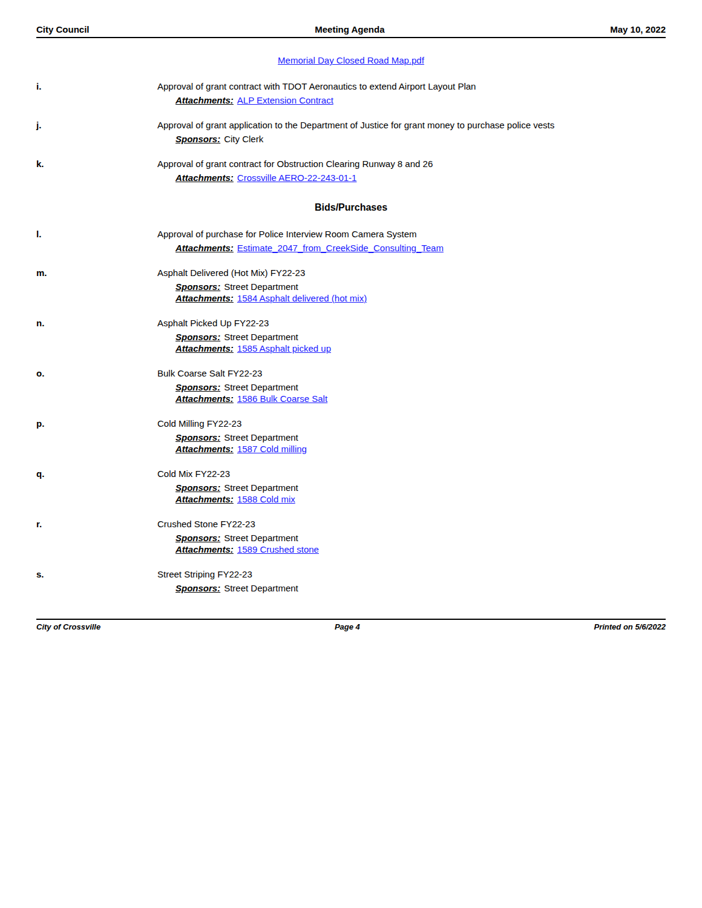City Council
Meeting Agenda
May 10, 2022
Memorial Day Closed Road Map.pdf
i.
Approval of grant contract with TDOT Aeronautics to extend Airport Layout Plan
Attachments: ALP Extension Contract
j.
Approval of grant application to the Department of Justice for grant money to purchase police vests
Sponsors: City Clerk
k.
Approval of grant contract for Obstruction Clearing Runway 8 and 26
Attachments: Crossville AERO-22-243-01-1
Bids/Purchases
l.
Approval of purchase for Police Interview Room Camera System
Attachments: Estimate_2047_from_CreekSide_Consulting_Team
m.
Asphalt Delivered (Hot Mix) FY22-23
Sponsors: Street Department
Attachments: 1584 Asphalt delivered (hot mix)
n.
Asphalt Picked Up FY22-23
Sponsors: Street Department
Attachments: 1585 Asphalt picked up
o.
Bulk Coarse Salt FY22-23
Sponsors: Street Department
Attachments: 1586 Bulk Coarse Salt
p.
Cold Milling FY22-23
Sponsors: Street Department
Attachments: 1587 Cold milling
q.
Cold Mix FY22-23
Sponsors: Street Department
Attachments: 1588 Cold mix
r.
Crushed Stone FY22-23
Sponsors: Street Department
Attachments: 1589 Crushed stone
s.
Street Striping FY22-23
Sponsors: Street Department
City of Crossville
Page 4
Printed on 5/6/2022